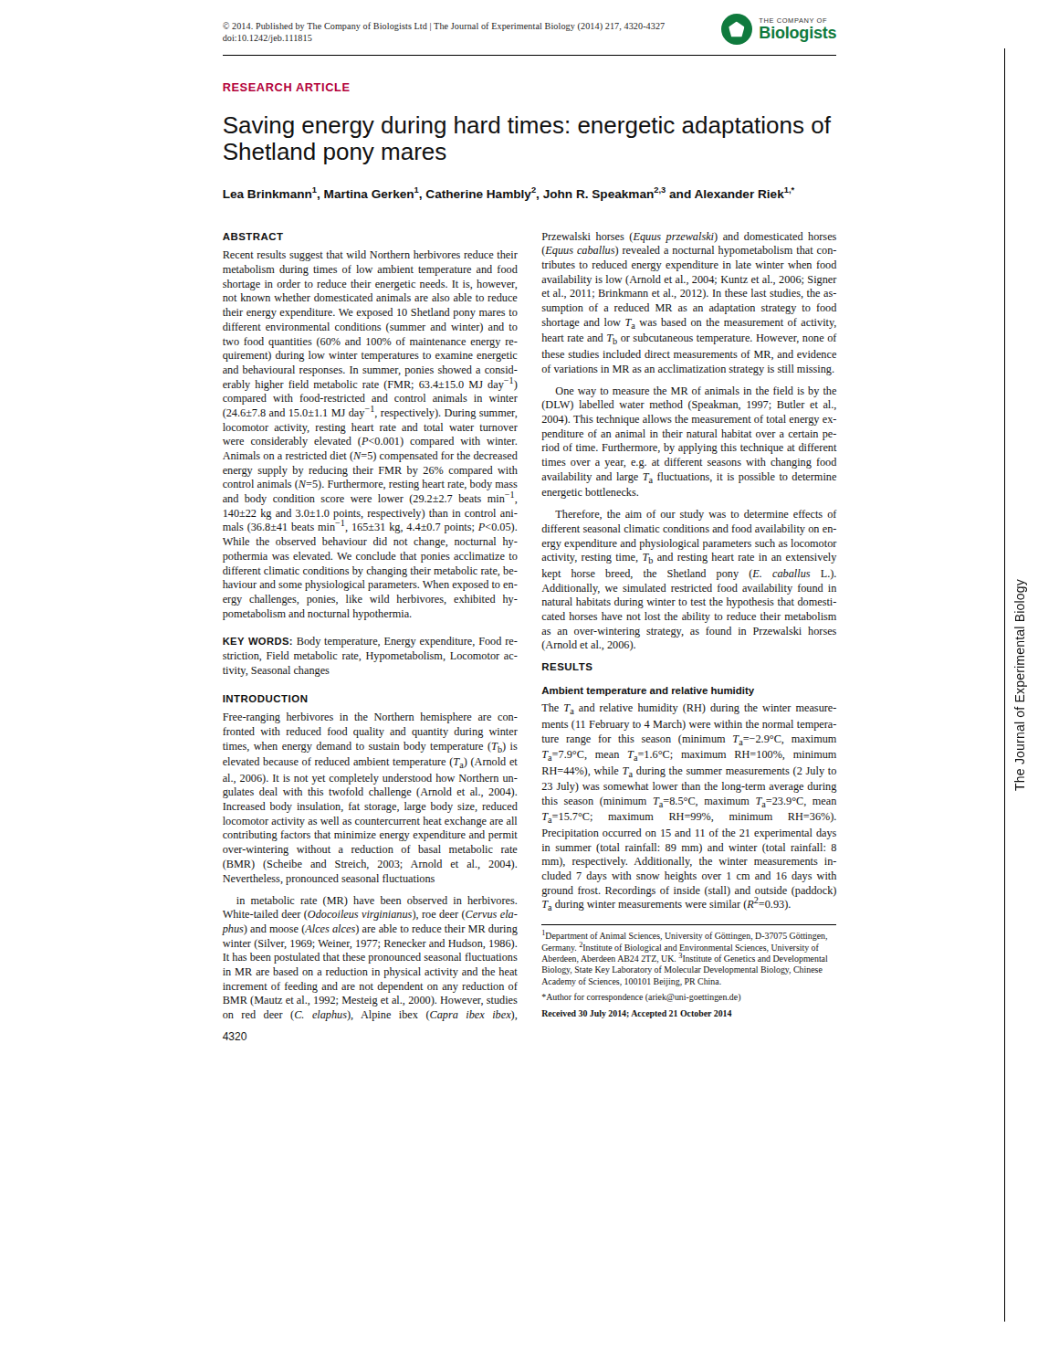The Journal of Experimental Biology
© 2014. Published by The Company of Biologists Ltd | The Journal of Experimental Biology (2014) 217, 4320-4327 doi:10.1242/jeb.111815
The Company of
Biologists
RESEARCH ARTICLE
Saving energy during hard times: energetic adaptations of
Shetland pony mares
Lea Brinkmann1, Martina Gerken1, Catherine Hambly2, John R. Speakman2,3 and Alexander Riek1,*
ABSTRACT
Recent results suggest that wild Northern herbivores reduce their metabolism during times of low ambient temperature and food shortage in order to reduce their energetic needs. It is, however, not known whether domesticated animals are also able to reduce their energy expenditure. We exposed 10 Shetland pony mares to different environmental conditions (summer and winter) and to two food quantities (60% and 100% of maintenance energy requirement) during low winter temperatures to examine energetic and behavioural responses. In summer, ponies showed a considerably higher field metabolic rate (FMR; 63.4±15.0 MJ day−1) compared with food-restricted and control animals in winter (24.6±7.8 and 15.0±1.1 MJ day−1, respectively). During summer, locomotor activity, resting heart rate and total water turnover were considerably elevated (P<0.001) compared with winter. Animals on a restricted diet (N=5) compensated for the decreased energy supply by reducing their FMR by 26% compared with control animals (N=5). Furthermore, resting heart rate, body mass and body condition score were lower (29.2±2.7 beats min−1, 140±22 kg and 3.0±1.0 points, respectively) than in control animals (36.8±41 beats min−1, 165±31 kg, 4.4±0.7 points; P<0.05). While the observed behaviour did not change, nocturnal hypothermia was elevated. We conclude that ponies acclimatize to different climatic conditions by changing their metabolic rate, behaviour and some physiological parameters. When exposed to energy challenges, ponies, like wild herbivores, exhibited hypometabolism and nocturnal hypothermia.
KEY WORDS: Body temperature, Energy expenditure, Food restriction, Field metabolic rate, Hypometabolism, Locomotor activity, Seasonal changes
INTRODUCTION
Free-ranging herbivores in the Northern hemisphere are confronted with reduced food quality and quantity during winter times, when energy demand to sustain body temperature (Tb) is elevated because of reduced ambient temperature (Ta) (Arnold et al., 2006). It is not yet completely understood how Northern ungulates deal with this twofold challenge (Arnold et al., 2004). Increased body insulation, fat storage, large body size, reduced locomotor activity as well as countercurrent heat exchange are all contributing factors that minimize energy expenditure and permit over-wintering without a reduction of basal metabolic rate (BMR) (Scheibe and Streich, 2003; Arnold et al., 2004). Nevertheless, pronounced seasonal fluctuations
in metabolic rate (MR) have been observed in herbivores. White-tailed deer (Odocoileus virginianus), roe deer (Cervus elaphus) and moose (Alces alces) are able to reduce their MR during winter (Silver, 1969; Weiner, 1977; Renecker and Hudson, 1986). It has been postulated that these pronounced seasonal fluctuations in MR are based on a reduction in physical activity and the heat increment of feeding and are not dependent on any reduction of BMR (Mautz et al., 1992; Mesteig et al., 2000). However, studies on red deer (C. elaphus), Alpine ibex (Capra ibex ibex), Przewalski horses (Equus przewalski) and domesticated horses (Equus caballus) revealed a nocturnal hypometabolism that contributes to reduced energy expenditure in late winter when food availability is low (Arnold et al., 2004; Kuntz et al., 2006; Signer et al., 2011; Brinkmann et al., 2012). In these last studies, the assumption of a reduced MR as an adaptation strategy to food shortage and low Ta was based on the measurement of activity, heart rate and Tb or subcutaneous temperature. However, none of these studies included direct measurements of MR, and evidence of variations in MR as an acclimatization strategy is still missing.
One way to measure the MR of animals in the field is by the (DLW) labelled water method (Speakman, 1997; Butler et al., 2004). This technique allows the measurement of total energy expenditure of an animal in their natural habitat over a certain period of time. Furthermore, by applying this technique at different times over a year, e.g. at different seasons with changing food availability and large Ta fluctuations, it is possible to determine energetic bottlenecks.
Therefore, the aim of our study was to determine effects of different seasonal climatic conditions and food availability on energy expenditure and physiological parameters such as locomotor activity, resting time, Tb and resting heart rate in an extensively kept horse breed, the Shetland pony (E. caballus L.). Additionally, we simulated restricted food availability found in natural habitats during winter to test the hypothesis that domesticated horses have not lost the ability to reduce their metabolism as an over-wintering strategy, as found in Przewalski horses (Arnold et al., 2006).
RESULTS
Ambient temperature and relative humidity
The Ta and relative humidity (RH) during the winter measurements (11 February to 4 March) were within the normal temperature range for this season (minimum Ta=−2.9°C, maximum Ta=7.9°C, mean Ta=1.6°C; maximum RH=100%, minimum RH=44%), while Ta during the summer measurements (2 July to 23 July) was somewhat lower than the long-term average during this season (minimum Ta=8.5°C, maximum Ta=23.9°C, mean Ta=15.7°C; maximum RH=99%, minimum RH=36%). Precipitation occurred on 15 and 11 of the 21 experimental days in summer (total rainfall: 89 mm) and winter (total rainfall: 8 mm), respectively. Additionally, the winter measurements included 7 days with snow heights over 1 cm and 16 days with ground frost. Recordings of inside (stall) and outside (paddock) Ta during winter measurements were similar (R2=0.93).
1Department of Animal Sciences, University of Göttingen, D-37075 Göttingen, Germany. 2Institute of Biological and Environmental Sciences, University of Aberdeen, Aberdeen AB24 2TZ, UK. 3Institute of Genetics and Developmental Biology, State Key Laboratory of Molecular Developmental Biology, Chinese Academy of Sciences, 100101 Beijing, PR China.
*Author for correspondence (ariek@uni-goettingen.de)
Received 30 July 2014; Accepted 21 October 2014
4320